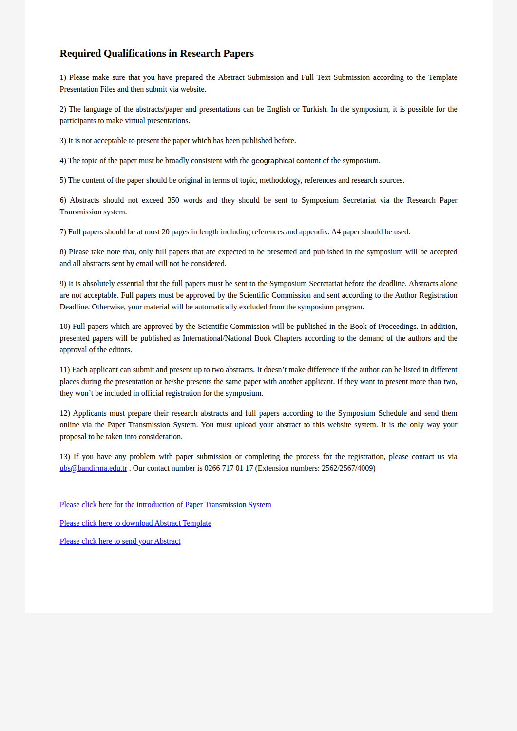Required Qualifications in Research Papers
1) Please make sure that you have prepared the Abstract Submission and Full Text Submission according to the Template Presentation Files and then submit via website.
2) The language of the abstracts/paper and presentations can be English or Turkish. In the symposium, it is possible for the participants to make virtual presentations.
3) It is not acceptable to present the paper which has been published before.
4) The topic of the paper must be broadly consistent with the geographical content of the symposium.
5) The content of the paper should be original in terms of topic, methodology, references and research sources.
6) Abstracts should not exceed 350 words and they should be sent to Symposium Secretariat via the Research Paper Transmission system.
7) Full papers should be at most 20 pages in length including references and appendix. A4 paper should be used.
8) Please take note that, only full papers that are expected to be presented and published in the symposium will be accepted and all abstracts sent by email will not be considered.
9) It is absolutely essential that the full papers must be sent to the Symposium Secretariat before the deadline. Abstracts alone are not acceptable. Full papers must be approved by the Scientific Commission and sent according to the Author Registration Deadline. Otherwise, your material will be automatically excluded from the symposium program.
10) Full papers which are approved by the Scientific Commission will be published in the Book of Proceedings. In addition, presented papers will be published as International/National Book Chapters according to the demand of the authors and the approval of the editors.
11) Each applicant can submit and present up to two abstracts. It doesn’t make difference if the author can be listed in different places during the presentation or he/she presents the same paper with another applicant. If they want to present more than two, they won’t be included in official registration for the symposium.
12) Applicants must prepare their research abstracts and full papers according to the Symposium Schedule and send them online via the Paper Transmission System. You must upload your abstract to this website system. It is the only way your proposal to be taken into consideration.
13) If you have any problem with paper submission or completing the process for the registration, please contact us via ubs@bandirma.edu.tr . Our contact number is 0266 717 01 17 (Extension numbers: 2562/2567/4009)
Please click here for the introduction of Paper Transmission System
Please click here to download Abstract Template
Please click here to send your Abstract